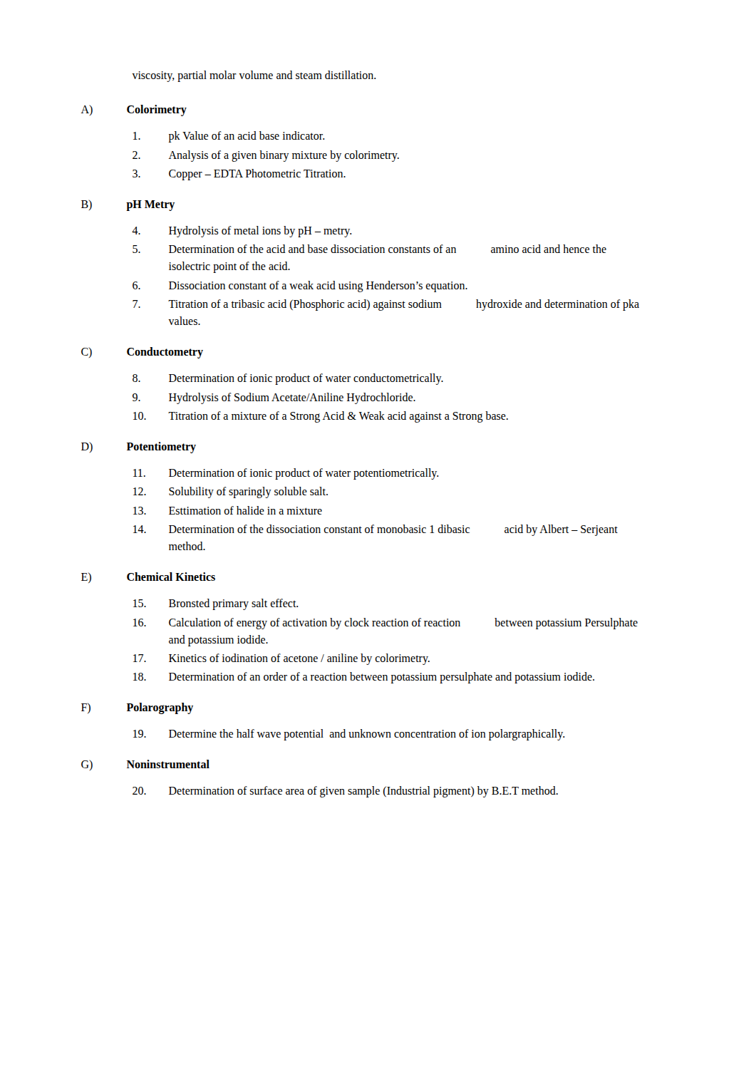viscosity, partial molar volume and steam distillation.
A) Colorimetry
1. pk Value of an acid base indicator.
2. Analysis of a given binary mixture by colorimetry.
3. Copper – EDTA Photometric Titration.
B) pH Metry
4. Hydrolysis of metal ions by pH – metry.
5. Determination of the acid and base dissociation constants of an amino acid and hence the isolectric point of the acid.
6. Dissociation constant of a weak acid using Henderson’s equation.
7. Titration of a tribasic acid (Phosphoric acid) against sodium hydroxide and determination of pka values.
C) Conductometry
8. Determination of ionic product of water conductometrically.
9. Hydrolysis of Sodium Acetate/Aniline Hydrochloride.
10. Titration of a mixture of a Strong Acid & Weak acid against a Strong base.
D) Potentiometry
11. Determination of ionic product of water potentiometrically.
12. Solubility of sparingly soluble salt.
13. Esttimation of halide in a mixture
14. Determination of the dissociation constant of monobasic 1 dibasic acid by Albert – Serjeant method.
E) Chemical Kinetics
15. Bronsted primary salt effect.
16. Calculation of energy of activation by clock reaction of reaction between potassium Persulphate and potassium iodide.
17. Kinetics of iodination of acetone / aniline by colorimetry.
18. Determination of an order of a reaction between potassium persulphate and potassium iodide.
F) Polarography
19. Determine the half wave potential and unknown concentration of ion polargraphically.
G) Noninstrumental
20. Determination of surface area of given sample (Industrial pigment) by B.E.T method.